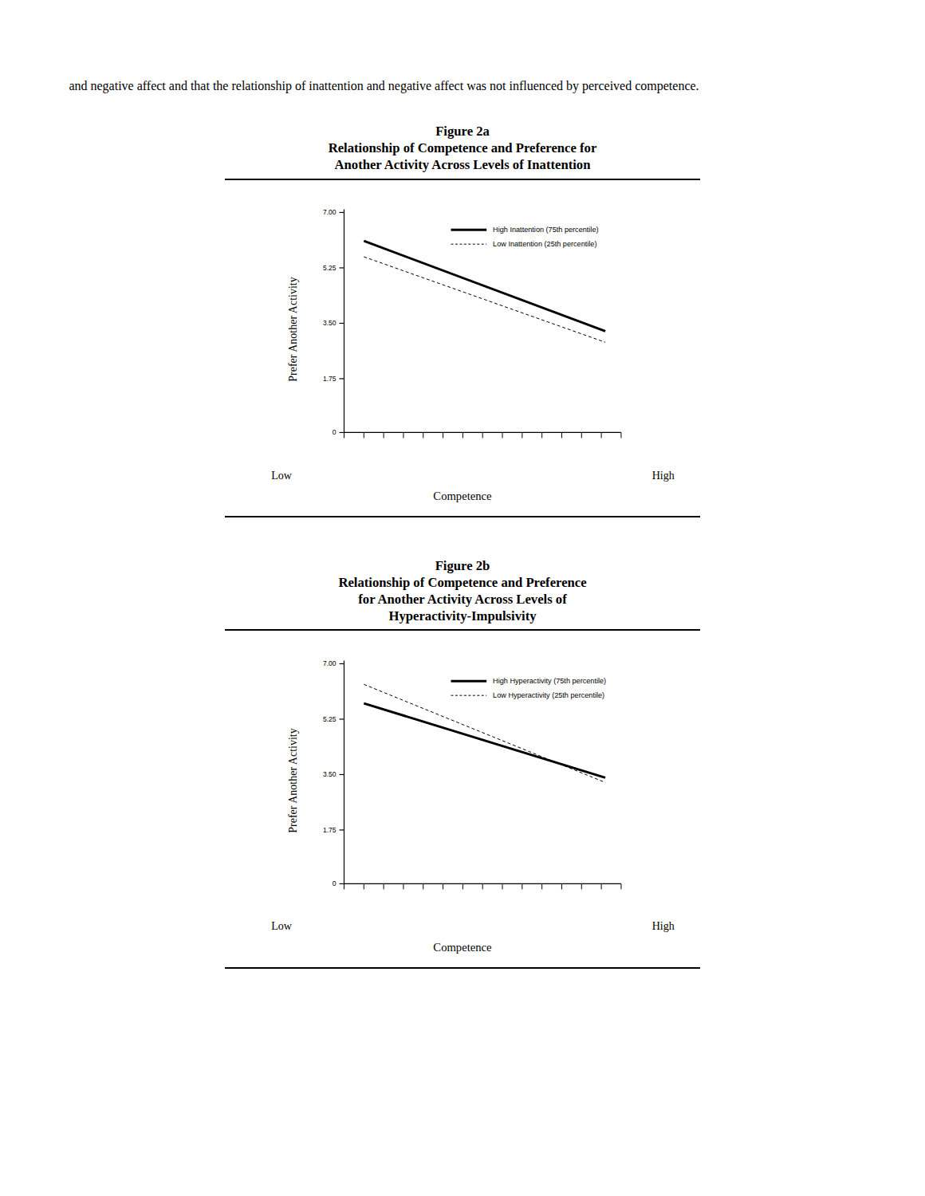and negative affect and that the relationship of inattention and negative affect was not influenced by perceived competence.
Figure 2a Relationship of Competence and Preference for
Another Activity Across Levels of Inattention
7.00 5.25 3.50 1.75 0 High Inattention (75th percentile) Low Inattention (25th percentile)
Prefer Another Activity
Low High
Competence
Figure 2b Relationship of Competence and Preference
for Another Activity Across Levels of
Hyperactivity-Impulsivity
7.00 5.25 3.50 1.75 0 High Hyperactivity (75th percentile) Low Hyperactivity (25th percentile)
Prefer Another Activity
Low High
Competence